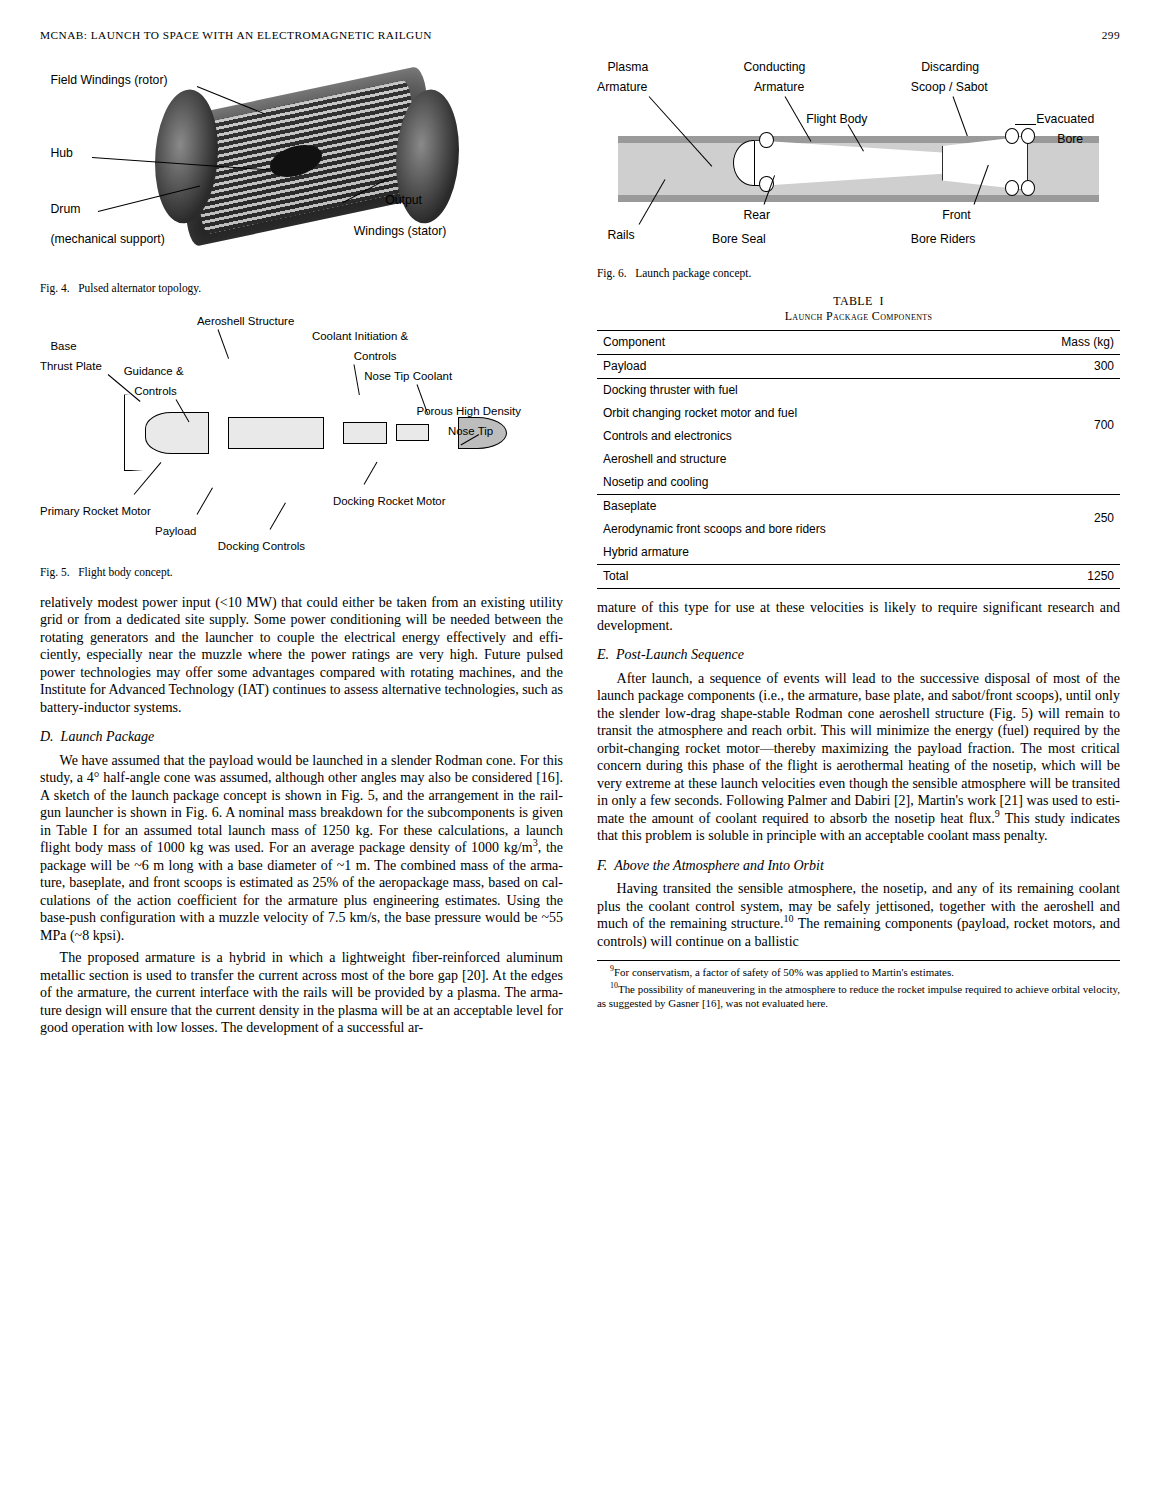McNab: Launch to Space With an Electromagnetic Railgun 299
Field Windings (rotor)
Hub
Drum
(mechanical support)
Output
Windings (stator)
Fig. 4. Pulsed alternator topology.
Aeroshell Structure
Base
Thrust Plate
Coolant Initiation &
Controls
Guidance &
Controls
Nose Tip Coolant
Porous High Density
Nose Tip
Primary Rocket Motor
Payload
Docking Rocket Motor
Docking Controls
Fig. 5. Flight body concept.
relatively modest power input (<10 MW) that could either be taken from an existing utility grid or from a dedicated site supply. Some power conditioning will be needed between the rotating generators and the launcher to couple the electrical energy effectively and efficiently, especially near the muzzle where the power ratings are very high. Future pulsed power technologies may offer some advantages compared with rotating machines, and the Institute for Advanced Technology (IAT) continues to assess alternative technologies, such as battery-inductor systems.
D. Launch Package
We have assumed that the payload would be launched in a slender Rodman cone. For this study, a 4° half-angle cone was assumed, although other angles may also be considered [16]. A sketch of the launch package concept is shown in Fig. 5, and the arrangement in the railgun launcher is shown in Fig. 6. A nominal mass breakdown for the subcomponents is given in Table I for an assumed total launch mass of 1250 kg. For these calculations, a launch flight body mass of 1000 kg was used. For an average package density of 1000 kg/m3, the package will be ~6 m long with a base diameter of ~1 m. The combined mass of the armature, baseplate, and front scoops is estimated as 25% of the aeropackage mass, based on calculations of the action coefficient for the armature plus engineering estimates. Using the base-push configuration with a muzzle velocity of 7.5 km/s, the base pressure would be ~55 MPa (~8 kpsi).
The proposed armature is a hybrid in which a lightweight fiber-reinforced aluminum metallic section is used to transfer the current across most of the bore gap [20]. At the edges of the armature, the current interface with the rails will be provided by a plasma. The armature design will ensure that the current density in the plasma will be at an acceptable level for good operation with low losses. The development of a successful ar-
Plasma
Armature
Conducting
Armature
Discarding
Scoop / Sabot
Evacuated
Bore
Flight Body
Rails
Rear
Bore Seal
Front
Bore Riders
Fig. 6. Launch package concept.
TABLE I Launch Package Components
| Component | Mass (kg) |
| --- | --- |
| Payload | 300 |
| Docking thruster with fuel | 700 |
| Orbit changing rocket motor and fuel |
| Controls and electronics |
| Aeroshell and structure |
| Nosetip and cooling | |
| Baseplate | 250 |
| Aerodynamic front scoops and bore riders |
| Hybrid armature | |
| Total | 1250 |
mature of this type for use at these velocities is likely to require significant research and development.
E. Post-Launch Sequence
After launch, a sequence of events will lead to the successive disposal of most of the launch package components (i.e., the armature, base plate, and sabot/front scoops), until only the slender low-drag shape-stable Rodman cone aeroshell structure (Fig. 5) will remain to transit the atmosphere and reach orbit. This will minimize the energy (fuel) required by the orbit-changing rocket motor—thereby maximizing the payload fraction. The most critical concern during this phase of the flight is aerothermal heating of the nosetip, which will be very extreme at these launch velocities even though the sensible atmosphere will be transited in only a few seconds. Following Palmer and Dabiri [2], Martin's work [21] was used to estimate the amount of coolant required to absorb the nosetip heat flux.9 This study indicates that this problem is soluble in principle with an acceptable coolant mass penalty.
F. Above the Atmosphere and Into Orbit
Having transited the sensible atmosphere, the nosetip, and any of its remaining coolant plus the coolant control system, may be safely jettisoned, together with the aeroshell and much of the remaining structure.10 The remaining components (payload, rocket motors, and controls) will continue on a ballistic
9For conservatism, a factor of safety of 50% was applied to Martin's estimates.
10The possibility of maneuvering in the atmosphere to reduce the rocket impulse required to achieve orbital velocity, as suggested by Gasner [16], was not evaluated here.